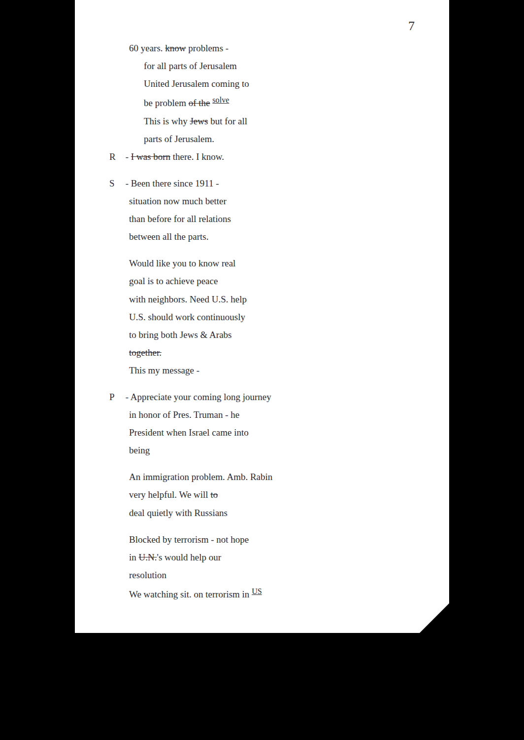7
60 years. know problems -
for all parts of Jerusalem
United Jerusalem coming to
be problem of the solve
This is why Jews but for all
parts of Jerusalem.
R - I was born there. I know.
S - Been there since 1911 -
situation now much better
than before for all relations
between all the parts.
Would like you to know real
goal is to achieve peace
with neighbors. Need U.S. help
U.S. should work continuously
to bring both Jews & Arabs
together.
This my message -
P - Appreciate your coming long journey
in honor of Pres. Truman - he
President when Israel came into
being
An immigration problem. Amb. Rabin
very helpful. We will to
deal quietly with Russians
Blocked by terrorism - not hope
in U.N.'s would help our
resolution
We watching sit. on terrorism in US